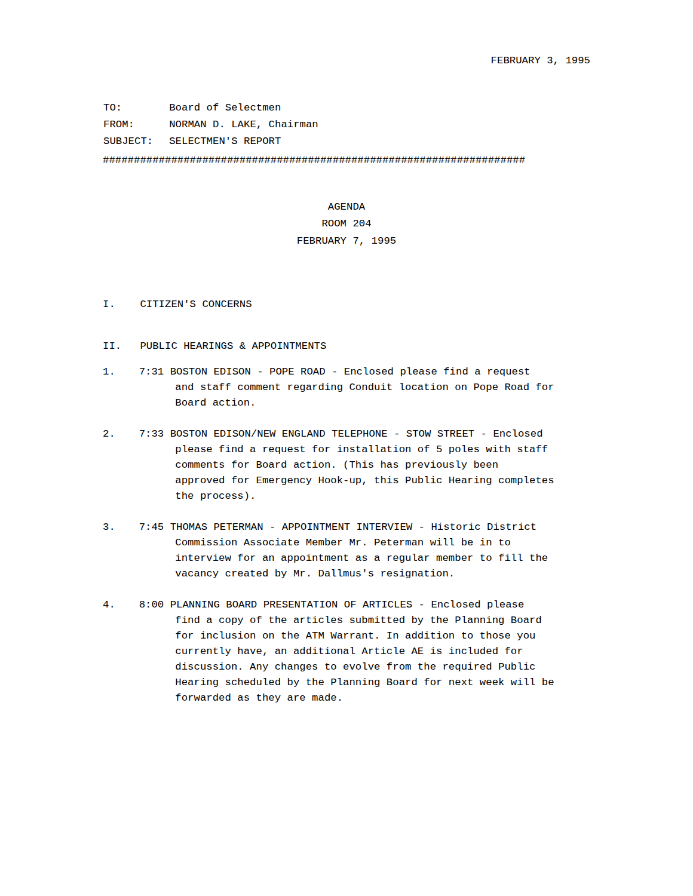FEBRUARY 3, 1995
| TO: | Board of Selectmen |
| FROM: | NORMAN D. LAKE, Chairman |
| SUBJECT: | SELECTMEN'S REPORT |
####################################################################
AGENDA
ROOM 204
FEBRUARY 7, 1995
I. CITIZEN'S CONCERNS
II. PUBLIC HEARINGS & APPOINTMENTS
1.
7:31 BOSTON EDISON - POPE ROAD - Enclosed please find a request
and staff comment regarding Conduit location on Pope Road for
Board action.
2.
7:33 BOSTON EDISON/NEW ENGLAND TELEPHONE - STOW STREET - Enclosed
please find a request for installation of 5 poles with staff
comments for Board action. (This has previously been
approved for Emergency Hook-up, this Public Hearing completes
the process).
3.
7:45 THOMAS PETERMAN - APPOINTMENT INTERVIEW - Historic District
Commission Associate Member Mr. Peterman will be in to
interview for an appointment as a regular member to fill the
vacancy created by Mr. Dallmus's resignation.
4.
8:00 PLANNING BOARD PRESENTATION OF ARTICLES - Enclosed please
find a copy of the articles submitted by the Planning Board
for inclusion on the ATM Warrant. In addition to those you
currently have, an additional Article AE is included for
discussion. Any changes to evolve from the required Public
Hearing scheduled by the Planning Board for next week will be
forwarded as they are made.